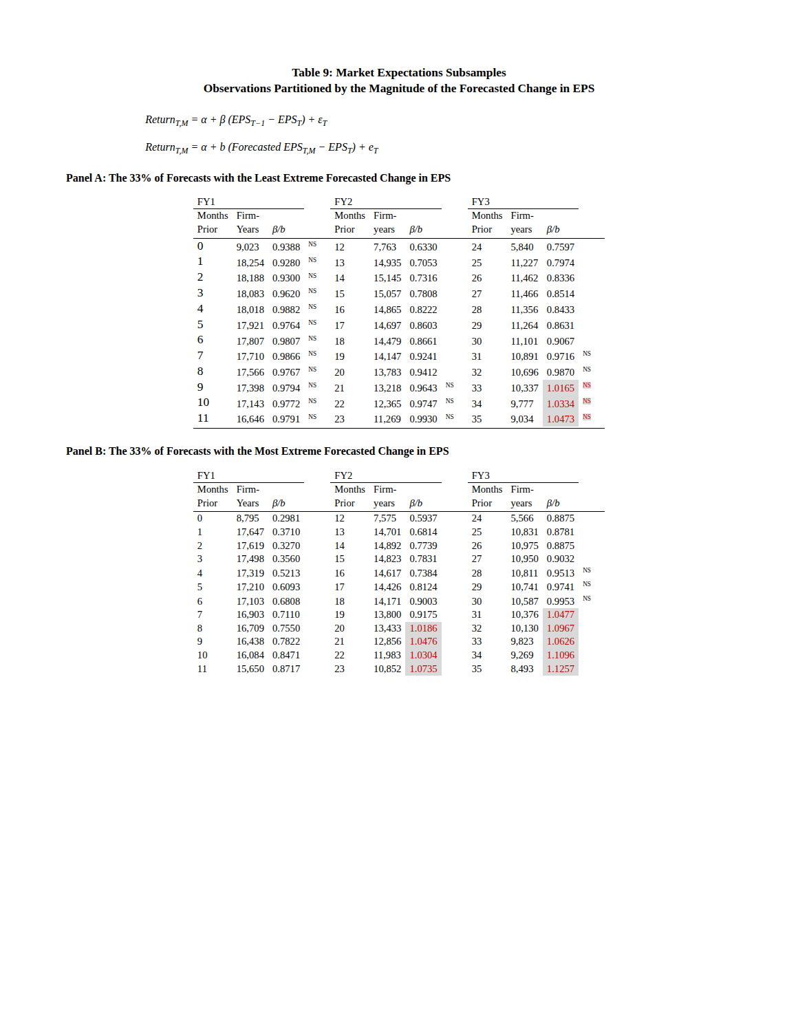Table 9: Market Expectations Subsamples
Observations Partitioned by the Magnitude of the Forecasted Change in EPS
ReturnT,M = α + β (EPST−1 − EPST) + εT
ReturnT,M = α + b (Forecasted EPST,M − EPST) + eT
Panel A: The 33% of Forecasts with the Least Extreme Forecasted Change in EPS
| FY1 | | FY2 | | FY3 | |
| Months | Firm- | | | Months | Firm- | | | Months | Firm- | | |
| Prior | Years | β/b | | Prior | years | β/b | | Prior | years | β/b | |
| 0 | 9,023 | 0.9388 | NS | 12 | 7,763 | 0.6330 | | 24 | 5,840 | 0.7597 | |
| 1 | 18,254 | 0.9280 | NS | 13 | 14,935 | 0.7053 | | 25 | 11,227 | 0.7974 | |
| 2 | 18,188 | 0.9300 | NS | 14 | 15,145 | 0.7316 | | 26 | 11,462 | 0.8336 | |
| 3 | 18,083 | 0.9620 | NS | 15 | 15,057 | 0.7808 | | 27 | 11,466 | 0.8514 | |
| 4 | 18,018 | 0.9882 | NS | 16 | 14,865 | 0.8222 | | 28 | 11,356 | 0.8433 | |
| 5 | 17,921 | 0.9764 | NS | 17 | 14,697 | 0.8603 | | 29 | 11,264 | 0.8631 | |
| 6 | 17,807 | 0.9807 | NS | 18 | 14,479 | 0.8661 | | 30 | 11,101 | 0.9067 | |
| 7 | 17,710 | 0.9866 | NS | 19 | 14,147 | 0.9241 | | 31 | 10,891 | 0.9716 | NS |
| 8 | 17,566 | 0.9767 | NS | 20 | 13,783 | 0.9412 | | 32 | 10,696 | 0.9870 | NS |
| 9 | 17,398 | 0.9794 | NS | 21 | 13,218 | 0.9643 | NS | 33 | 10,337 | 1.0165 | NS |
| 10 | 17,143 | 0.9772 | NS | 22 | 12,365 | 0.9747 | NS | 34 | 9,777 | 1.0334 | NS |
| 11 | 16,646 | 0.9791 | NS | 23 | 11,269 | 0.9930 | NS | 35 | 9,034 | 1.0473 | NS |
Panel B: The 33% of Forecasts with the Most Extreme Forecasted Change in EPS
| FY1 | | FY2 | | FY3 | |
| Months | Firm- | | | Months | Firm- | | | Months | Firm- | | |
| Prior | Years | β/b | | Prior | years | β/b | | Prior | years | β/b | |
| 0 | 8,795 | 0.2981 | | 12 | 7,575 | 0.5937 | | 24 | 5,566 | 0.8875 | |
| 1 | 17,647 | 0.3710 | | 13 | 14,701 | 0.6814 | | 25 | 10,831 | 0.8781 | |
| 2 | 17,619 | 0.3270 | | 14 | 14,892 | 0.7739 | | 26 | 10,975 | 0.8875 | |
| 3 | 17,498 | 0.3560 | | 15 | 14,823 | 0.7831 | | 27 | 10,950 | 0.9032 | |
| 4 | 17,319 | 0.5213 | | 16 | 14,617 | 0.7384 | | 28 | 10,811 | 0.9513 | NS |
| 5 | 17,210 | 0.6093 | | 17 | 14,426 | 0.8124 | | 29 | 10,741 | 0.9741 | NS |
| 6 | 17,103 | 0.6808 | | 18 | 14,171 | 0.9003 | | 30 | 10,587 | 0.9953 | NS |
| 7 | 16,903 | 0.7110 | | 19 | 13,800 | 0.9175 | | 31 | 10,376 | 1.0477 | |
| 8 | 16,709 | 0.7550 | | 20 | 13,433 | 1.0186 | | 32 | 10,130 | 1.0967 | |
| 9 | 16,438 | 0.7822 | | 21 | 12,856 | 1.0476 | | 33 | 9,823 | 1.0626 | |
| 10 | 16,084 | 0.8471 | | 22 | 11,983 | 1.0304 | | 34 | 9,269 | 1.1096 | |
| 11 | 15,650 | 0.8717 | | 23 | 10,852 | 1.0735 | | 35 | 8,493 | 1.1257 | |